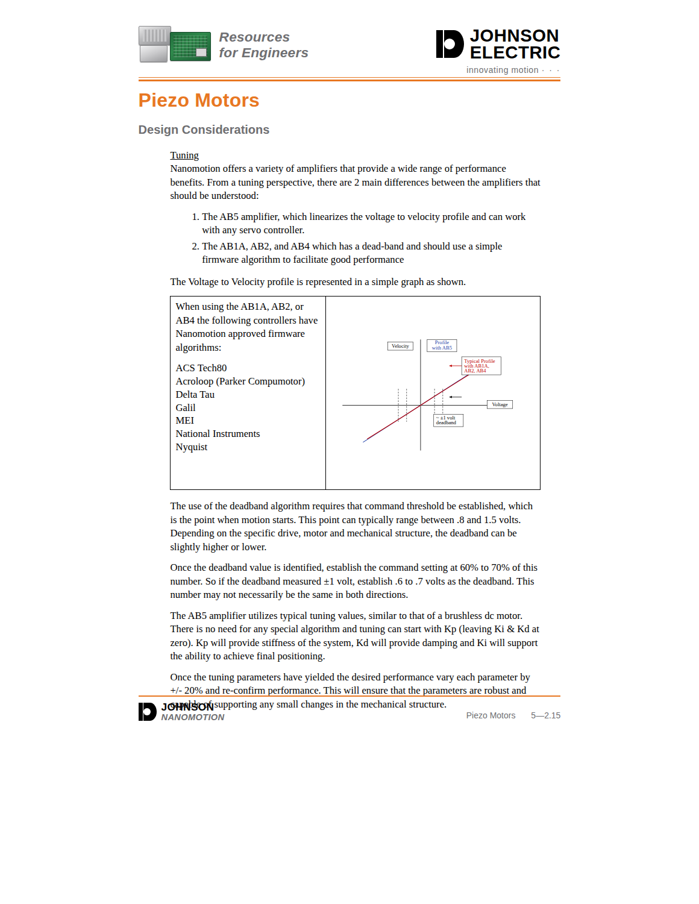Resources
for Engineers
JOHNSON ELECTRIC
innovating motion · · ·
Piezo Motors
Design Considerations
Tuning
Nanomotion offers a variety of amplifiers that provide a wide range of performance benefits. From a tuning perspective, there are 2 main differences between the amplifiers that should be understood:
The AB5 amplifier, which linearizes the voltage to velocity profile and can work with any servo controller.
The AB1A, AB2, and AB4 which has a dead-band and should use a simple firmware algorithm to facilitate good performance
The Voltage to Velocity profile is represented in a simple graph as shown.
| When using the AB1A, AB2, or AB4 the following controllers have Nanomotion approved firmware algorithms: ACS Tech80 Acroloop (Parker Compumotor) Delta Tau Galil MEI National Instruments Nyquist | Velocity Profile with AB5 Typical Profile with AB1A, AB2, AB4 Voltage ~ ±1 volt deadband |
The use of the deadband algorithm requires that command threshold be established, which is the point when motion starts. This point can typically range between .8 and 1.5 volts. Depending on the specific drive, motor and mechanical structure, the deadband can be slightly higher or lower.
Once the deadband value is identified, establish the command setting at 60% to 70% of this number. So if the deadband measured ±1 volt, establish .6 to .7 volts as the deadband. This number may not necessarily be the same in both directions.
The AB5 amplifier utilizes typical tuning values, similar to that of a brushless dc motor. There is no need for any special algorithm and tuning can start with Kp (leaving Ki & Kd at zero). Kp will provide stiffness of the system, Kd will provide damping and Ki will support the ability to achieve final positioning.
Once the tuning parameters have yielded the desired performance vary each parameter by +/- 20% and re-confirm performance. This will ensure that the parameters are robust and capable of supporting any small changes in the mechanical structure.
JOHNSON
NANOMOTION
Piezo Motors 5—2.15